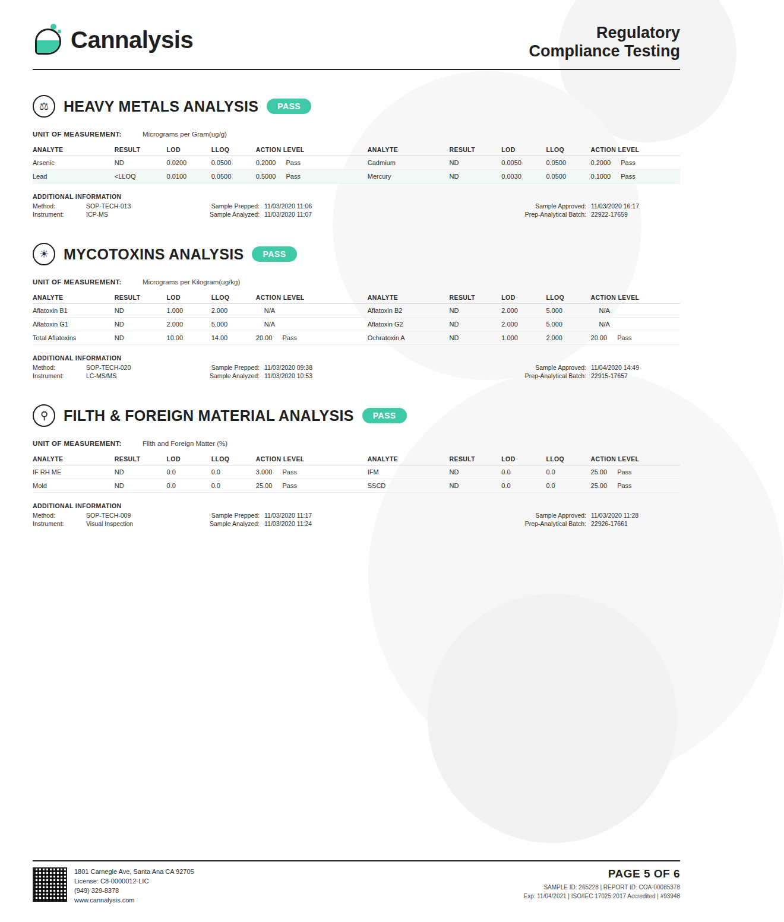Cannalysis
Regulatory
Compliance Testing
⚖
HEAVY METALS ANALYSIS
PASS
UNIT OF MEASUREMENT:
Micrograms per Gram(ug/g)
| ANALYTE | RESULT | LOD | LLOQ | ACTION LEVEL | | ANALYTE | RESULT | LOD | LLOQ | ACTION LEVEL |
| --- | --- | --- | --- | --- | --- | --- | --- | --- | --- | --- |
| Arsenic | ND | 0.0200 | 0.0500 | 0.2000 Pass | | Cadmium | ND | 0.0050 | 0.0500 | 0.2000 Pass |
| Lead | <LLOQ | 0.0100 | 0.0500 | 0.5000 Pass | | Mercury | ND | 0.0030 | 0.0500 | 0.1000 Pass |
ADDITIONAL INFORMATION
Method:
SOP-TECH-013
Sample Prepped:
11/03/2020 11:06
Sample Approved:
11/03/2020 16:17
Instrument:
ICP-MS
Sample Analyzed:
11/03/2020 11:07
Prep-Analytical Batch:
22922-17659
☀
MYCOTOXINS ANALYSIS
PASS
UNIT OF MEASUREMENT:
Micrograms per Kilogram(ug/kg)
| ANALYTE | RESULT | LOD | LLOQ | ACTION LEVEL | | ANALYTE | RESULT | LOD | LLOQ | ACTION LEVEL |
| --- | --- | --- | --- | --- | --- | --- | --- | --- | --- | --- |
| Aflatoxin B1 | ND | 1.000 | 2.000 | N/A | | Aflatoxin B2 | ND | 2.000 | 5.000 | N/A |
| Aflatoxin G1 | ND | 2.000 | 5.000 | N/A | | Aflatoxin G2 | ND | 2.000 | 5.000 | N/A |
| Total Aflatoxins | ND | 10.00 | 14.00 | 20.00 Pass | | Ochratoxin A | ND | 1.000 | 2.000 | 20.00 Pass |
ADDITIONAL INFORMATION
Method:
SOP-TECH-020
Sample Prepped:
11/03/2020 09:38
Sample Approved:
11/04/2020 14:49
Instrument:
LC-MS/MS
Sample Analyzed:
11/03/2020 10:53
Prep-Analytical Batch:
22915-17657
⚲
FILTH & FOREIGN MATERIAL ANALYSIS
PASS
UNIT OF MEASUREMENT:
Filth and Foreign Matter (%)
| ANALYTE | RESULT | LOD | LLOQ | ACTION LEVEL | | ANALYTE | RESULT | LOD | LLOQ | ACTION LEVEL |
| --- | --- | --- | --- | --- | --- | --- | --- | --- | --- | --- |
| IF RH ME | ND | 0.0 | 0.0 | 3.000 Pass | | IFM | ND | 0.0 | 0.0 | 25.00 Pass |
| Mold | ND | 0.0 | 0.0 | 25.00 Pass | | SSCD | ND | 0.0 | 0.0 | 25.00 Pass |
ADDITIONAL INFORMATION
Method:
SOP-TECH-009
Sample Prepped:
11/03/2020 11:17
Sample Approved:
11/03/2020 11:28
Instrument:
Visual Inspection
Sample Analyzed:
11/03/2020 11:24
Prep-Analytical Batch:
22926-17661
1801 Carnegie Ave, Santa Ana CA 92705
License: C8-0000012-LIC
(949) 329-8378
www.cannalysis.com
PAGE 5 OF 6
SAMPLE ID: 265228 | REPORT ID: COA-00085378
Exp: 11/04/2021 | ISO/IEC 17025:2017 Accredited | #93948